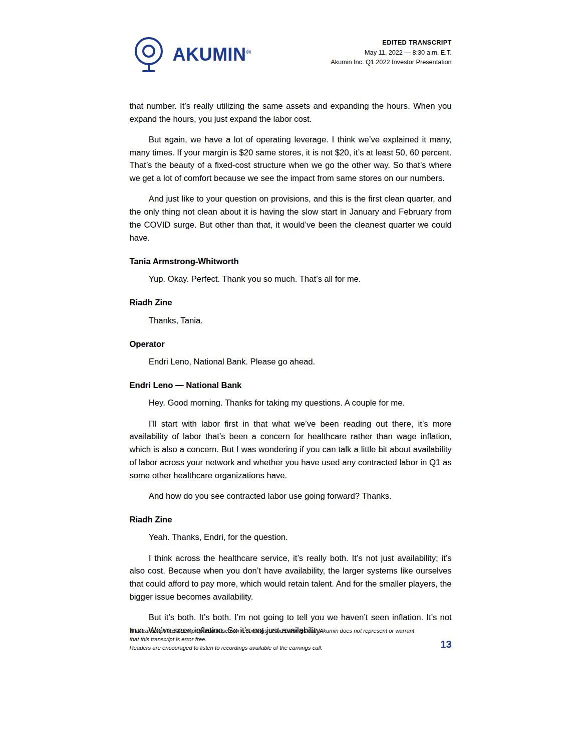AKUMIN®
EDITED TRANSCRIPT
May 11, 2022 — 8:30 a.m. E.T.
Akumin Inc. Q1 2022 Investor Presentation
that number. It’s really utilizing the same assets and expanding the hours. When you expand the hours, you just expand the labor cost.
But again, we have a lot of operating leverage. I think we’ve explained it many, many times. If your margin is $20 same stores, it is not $20, it’s at least 50, 60 percent. That’s the beauty of a fixed-cost structure when we go the other way. So that’s where we get a lot of comfort because we see the impact from same stores on our numbers.
And just like to your question on provisions, and this is the first clean quarter, and the only thing not clean about it is having the slow start in January and February from the COVID surge. But other than that, it would’ve been the cleanest quarter we could have.
Tania Armstrong-Whitworth
Yup. Okay. Perfect. Thank you so much. That’s all for me.
Riadh Zine
Thanks, Tania.
Operator
Endri Leno, National Bank. Please go ahead.
Endri Leno — National Bank
Hey. Good morning. Thanks for taking my questions. A couple for me.
I’ll start with labor first in that what we’ve been reading out there, it’s more availability of labor that’s been a concern for healthcare rather than wage inflation, which is also a concern. But I was wondering if you can talk a little bit about availability of labor across your network and whether you have used any contracted labor in Q1 as some other healthcare organizations have.
And how do you see contracted labor use going forward? Thanks.
Riadh Zine
Yeah. Thanks, Endri, for the question.
I think across the healthcare service, it’s really both. It’s not just availability; it’s also cost. Because when you don’t have availability, the larger systems like ourselves that could afford to pay more, which would retain talent. And for the smaller players, the bigger issue becomes availability.
But it’s both. It’s both. I’m not going to tell you we haven’t seen inflation. It’s not true. We’ve seen inflation. So it’s not just availability.
This transcript has been prepared based on recordings of the earnings call. Akumin does not represent or warrant that this transcript is error-free.
Readers are encouraged to listen to recordings available of the earnings call.
13